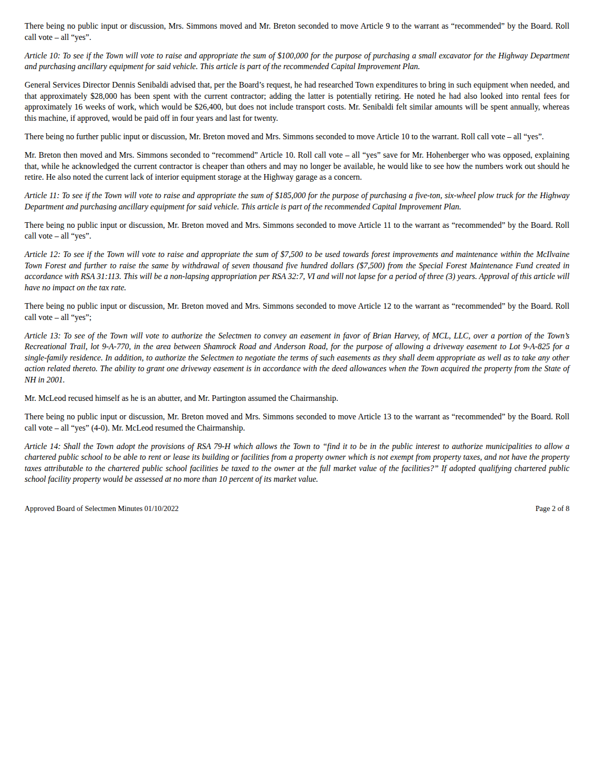There being no public input or discussion, Mrs. Simmons moved and Mr. Breton seconded to move Article 9 to the warrant as “recommended” by the Board. Roll call vote – all “yes”.
Article 10: To see if the Town will vote to raise and appropriate the sum of $100,000 for the purpose of purchasing a small excavator for the Highway Department and purchasing ancillary equipment for said vehicle. This article is part of the recommended Capital Improvement Plan.
General Services Director Dennis Senibaldi advised that, per the Board’s request, he had researched Town expenditures to bring in such equipment when needed, and that approximately $28,000 has been spent with the current contractor; adding the latter is potentially retiring. He noted he had also looked into rental fees for approximately 16 weeks of work, which would be $26,400, but does not include transport costs. Mr. Senibaldi felt similar amounts will be spent annually, whereas this machine, if approved, would be paid off in four years and last for twenty.
There being no further public input or discussion, Mr. Breton moved and Mrs. Simmons seconded to move Article 10 to the warrant. Roll call vote – all “yes”.
Mr. Breton then moved and Mrs. Simmons seconded to “recommend” Article 10. Roll call vote – all “yes” save for Mr. Hohenberger who was opposed, explaining that, while he acknowledged the current contractor is cheaper than others and may no longer be available, he would like to see how the numbers work out should he retire. He also noted the current lack of interior equipment storage at the Highway garage as a concern.
Article 11: To see if the Town will vote to raise and appropriate the sum of $185,000 for the purpose of purchasing a five-ton, six-wheel plow truck for the Highway Department and purchasing ancillary equipment for said vehicle. This article is part of the recommended Capital Improvement Plan.
There being no public input or discussion, Mr. Breton moved and Mrs. Simmons seconded to move Article 11 to the warrant as “recommended” by the Board. Roll call vote – all “yes”.
Article 12: To see if the Town will vote to raise and appropriate the sum of $7,500 to be used towards forest improvements and maintenance within the McIlvaine Town Forest and further to raise the same by withdrawal of seven thousand five hundred dollars ($7,500) from the Special Forest Maintenance Fund created in accordance with RSA 31:113. This will be a non-lapsing appropriation per RSA 32:7, VI and will not lapse for a period of three (3) years. Approval of this article will have no impact on the tax rate.
There being no public input or discussion, Mr. Breton moved and Mrs. Simmons seconded to move Article 12 to the warrant as “recommended” by the Board. Roll call vote – all “yes”;
Article 13: To see of the Town will vote to authorize the Selectmen to convey an easement in favor of Brian Harvey, of MCL, LLC, over a portion of the Town’s Recreational Trail, lot 9-A-770, in the area between Shamrock Road and Anderson Road, for the purpose of allowing a driveway easement to Lot 9-A-825 for a single-family residence. In addition, to authorize the Selectmen to negotiate the terms of such easements as they shall deem appropriate as well as to take any other action related thereto. The ability to grant one driveway easement is in accordance with the deed allowances when the Town acquired the property from the State of NH in 2001.
Mr. McLeod recused himself as he is an abutter, and Mr. Partington assumed the Chairmanship.
There being no public input or discussion, Mr. Breton moved and Mrs. Simmons seconded to move Article 13 to the warrant as “recommended” by the Board. Roll call vote – all “yes” (4-0). Mr. McLeod resumed the Chairmanship.
Article 14: Shall the Town adopt the provisions of RSA 79-H which allows the Town to “find it to be in the public interest to authorize municipalities to allow a chartered public school to be able to rent or lease its building or facilities from a property owner which is not exempt from property taxes, and not have the property taxes attributable to the chartered public school facilities be taxed to the owner at the full market value of the facilities?” If adopted qualifying chartered public school facility property would be assessed at no more than 10 percent of its market value.
Approved Board of Selectmen Minutes 01/10/2022 Page 2 of 8